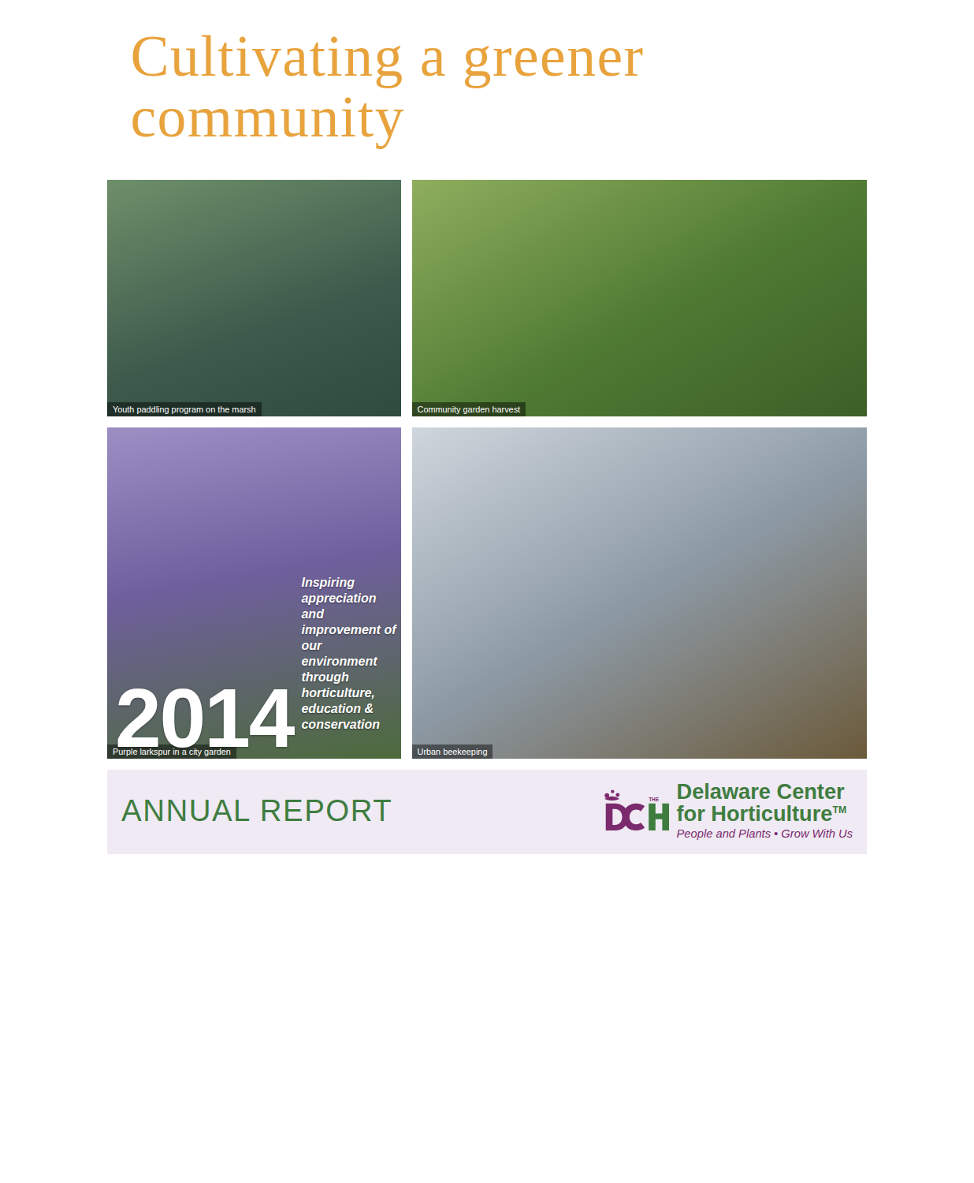Cultivating a greener community
Youth paddling program on the marsh
Community garden harvest
Purple larkspur in a city garden
2014
Inspiring appreciation and improvement of our environment through horticulture, education & conservation
Urban beekeeping
ANNUAL REPORT
THE
Delaware Center
for HorticultureTM
People and Plants • Grow With Us